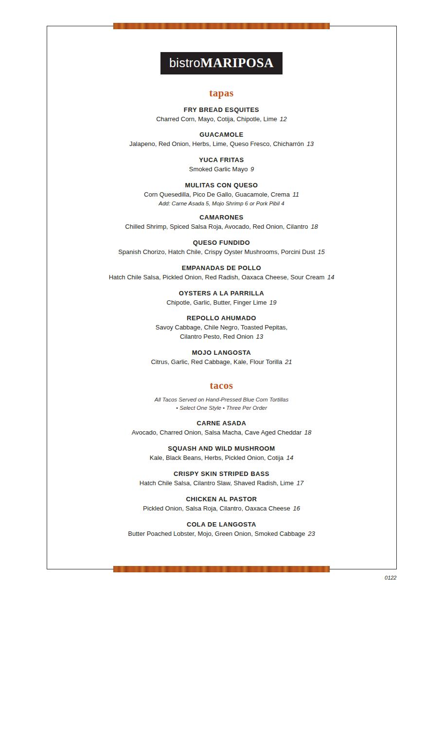bistro MARIPOSA
tapas
FRY BREAD ESQUITES
Charred Corn, Mayo, Cotija, Chipotle, Lime 12
GUACAMOLE
Jalapeno, Red Onion, Herbs, Lime, Queso Fresco, Chicharrón 13
YUCA FRITAS
Smoked Garlic Mayo 9
MULITAS CON QUESO
Corn Quesedilla, Pico De Gallo, Guacamole, Crema 11
Add: Carne Asada 5, Mojo Shrimp 6 or Pork Pibil 4
CAMARONES
Chilled Shrimp, Spiced Salsa Roja, Avocado, Red Onion, Cilantro 18
QUESO FUNDIDO
Spanish Chorizo, Hatch Chile, Crispy Oyster Mushrooms, Porcini Dust 15
EMPANADAS DE POLLO
Hatch Chile Salsa, Pickled Onion, Red Radish, Oaxaca Cheese, Sour Cream 14
OYSTERS A LA PARRILLA
Chipotle, Garlic, Butter, Finger Lime 19
REPOLLO AHUMADO
Savoy Cabbage, Chile Negro, Toasted Pepitas,
Cilantro Pesto, Red Onion 13
MOJO LANGOSTA
Citrus, Garlic, Red Cabbage, Kale, Flour Torilla 21
tacos
All Tacos Served on Hand-Pressed Blue Corn Tortillas
• Select One Style • Three Per Order
CARNE ASADA
Avocado, Charred Onion, Salsa Macha, Cave Aged Cheddar 18
SQUASH AND WILD MUSHROOM
Kale, Black Beans, Herbs, Pickled Onion, Cotija 14
CRISPY SKIN STRIPED BASS
Hatch Chile Salsa, Cilantro Slaw, Shaved Radish, Lime 17
CHICKEN AL PASTOR
Pickled Onion, Salsa Roja, Cilantro, Oaxaca Cheese 16
COLA DE LANGOSTA
Butter Poached Lobster, Mojo, Green Onion, Smoked Cabbage 23
0122